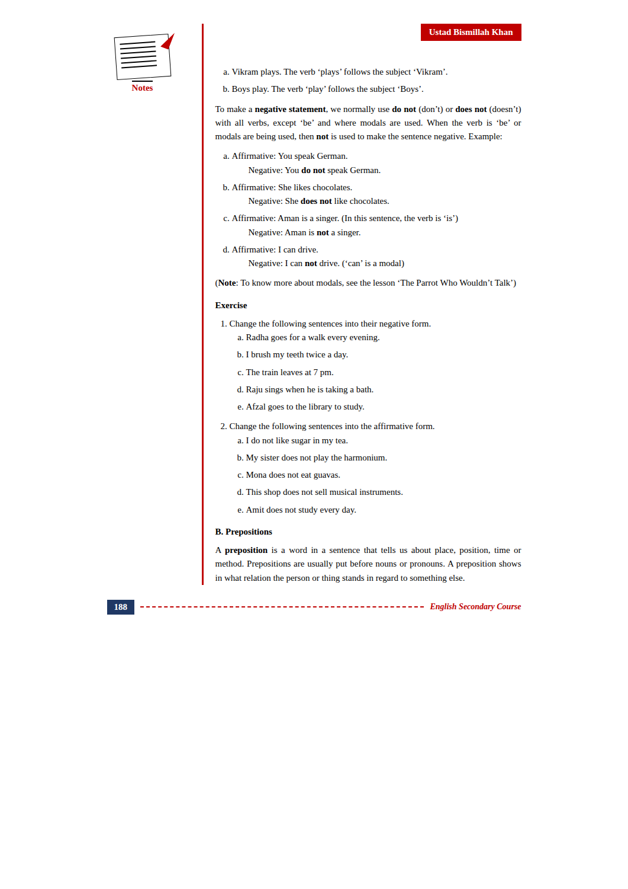Ustad Bismillah Khan
Notes
Vikram plays. The verb ‘plays’ follows the subject ‘Vikram’.
Boys play. The verb ‘play’ follows the subject ‘Boys’.
To make a negative statement, we normally use do not (don’t) or does not (doesn’t) with all verbs, except ‘be’ and where modals are used. When the verb is ‘be’ or modals are being used, then not is used to make the sentence negative. Example:
Affirmative: You speak German.
Negative: You do not speak German.
Affirmative: She likes chocolates.
Negative: She does not like chocolates.
Affirmative: Aman is a singer. (In this sentence, the verb is ‘is’)
Negative: Aman is not a singer.
Affirmative: I can drive.
Negative: I can not drive. (‘can’ is a modal)
(Note: To know more about modals, see the lesson ‘The Parrot Who Wouldn’t Talk’)
Exercise
Change the following sentences into their negative form.
Radha goes for a walk every evening.
I brush my teeth twice a day.
The train leaves at 7 pm.
Raju sings when he is taking a bath.
Afzal goes to the library to study.
Change the following sentences into the affirmative form.
I do not like sugar in my tea.
My sister does not play the harmonium.
Mona does not eat guavas.
This shop does not sell musical instruments.
Amit does not study every day.
B. Prepositions
A preposition is a word in a sentence that tells us about place, position, time or method. Prepositions are usually put before nouns or pronouns. A preposition shows in what relation the person or thing stands in regard to something else.
188 English Secondary Course